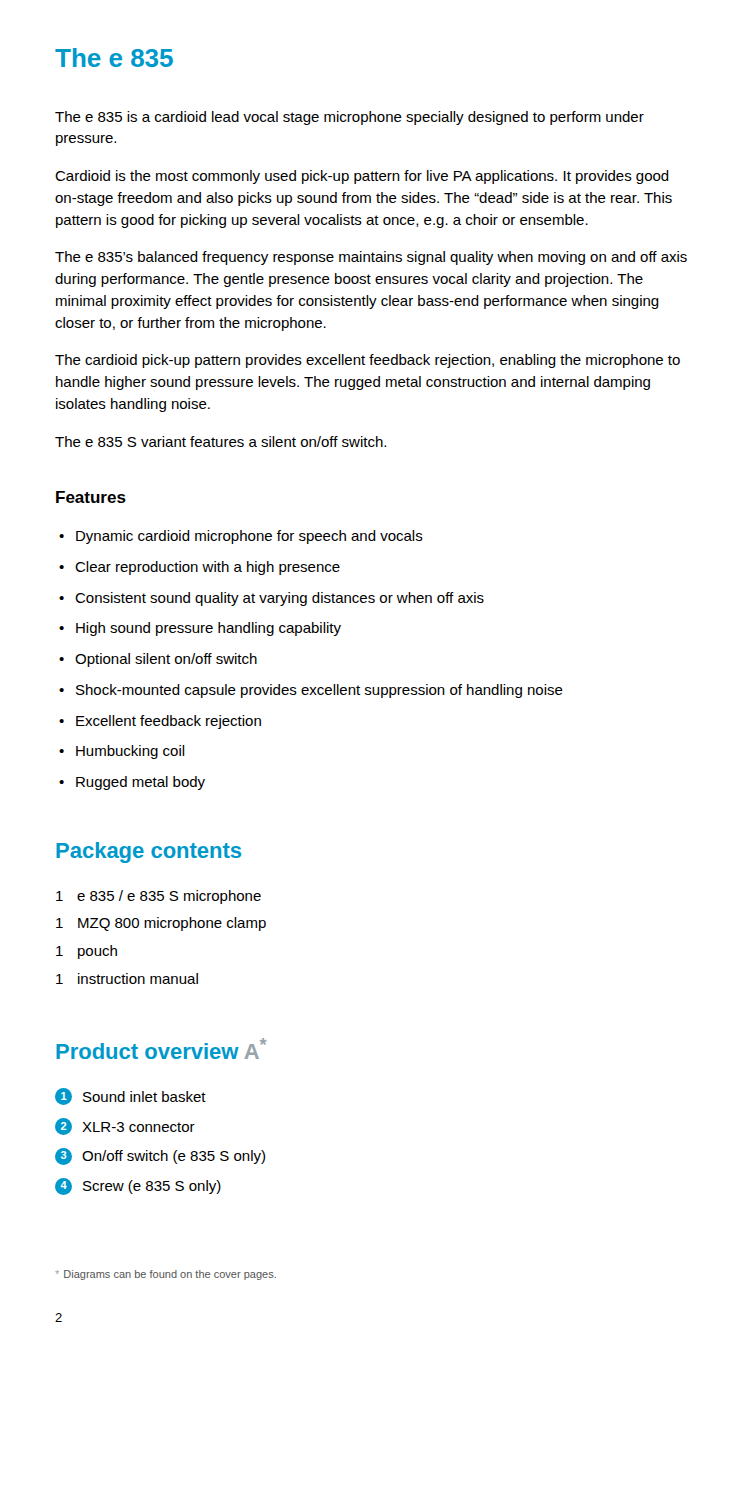The e 835
The e 835 is a cardioid lead vocal stage microphone specially designed to perform under pressure.
Cardioid is the most commonly used pick-up pattern for live PA applications. It provides good on-stage freedom and also picks up sound from the sides. The “dead” side is at the rear. This pattern is good for picking up several vocalists at once, e.g. a choir or ensemble.
The e 835’s balanced frequency response maintains signal quality when moving on and off axis during performance. The gentle presence boost ensures vocal clarity and projection. The minimal proximity effect provides for consistently clear bass-end performance when singing closer to, or further from the microphone.
The cardioid pick-up pattern provides excellent feedback rejection, enabling the microphone to handle higher sound pressure levels. The rugged metal construction and internal damping isolates handling noise.
The e 835 S variant features a silent on/off switch.
Features
Dynamic cardioid microphone for speech and vocals
Clear reproduction with a high presence
Consistent sound quality at varying distances or when off axis
High sound pressure handling capability
Optional silent on/off switch
Shock-mounted capsule provides excellent suppression of handling noise
Excellent feedback rejection
Humbucking coil
Rugged metal body
Package contents
1e 835 / e 835 S microphone
1 MZQ 800 microphone clamp
1pouch
1instruction manual
Product overview A*
1 Sound inlet basket
2 XLR-3 connector
3 On/off switch (e 835 S only)
4 Screw (e 835 S only)
*Diagrams can be found on the cover pages.
2